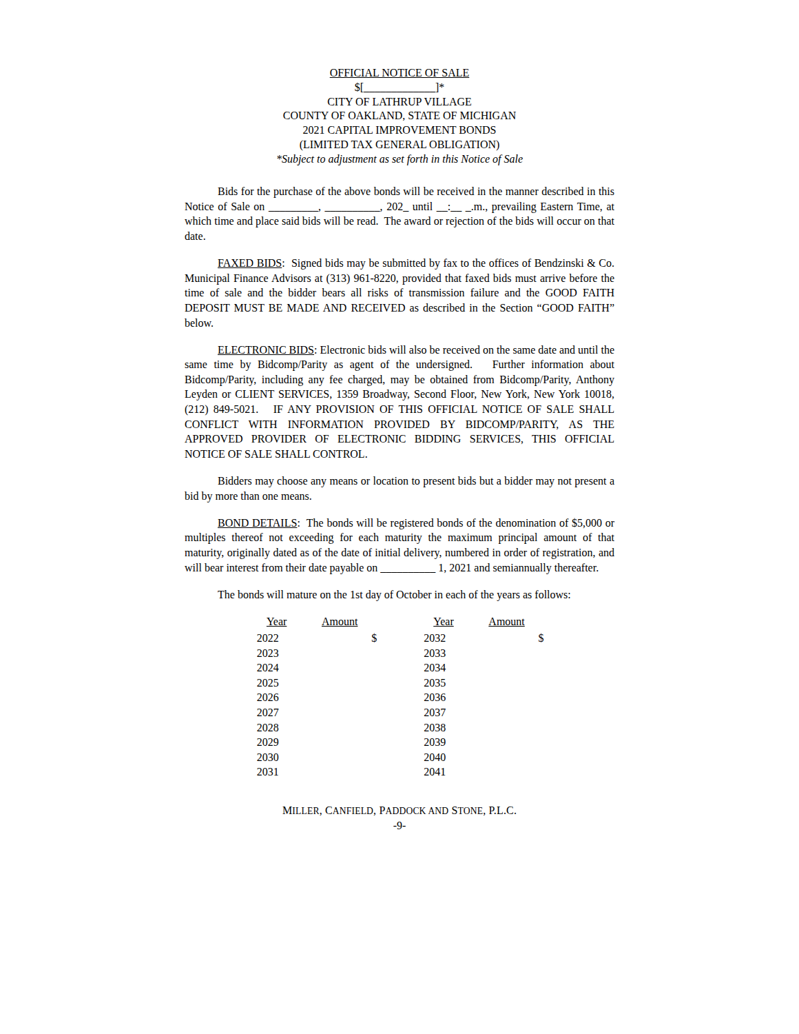OFFICIAL NOTICE OF SALE
$[_____________]*
CITY OF LATHRUP VILLAGE
COUNTY OF OAKLAND, STATE OF MICHIGAN
2021 CAPITAL IMPROVEMENT BONDS
(LIMITED TAX GENERAL OBLIGATION)
*Subject to adjustment as set forth in this Notice of Sale
Bids for the purchase of the above bonds will be received in the manner described in this Notice of Sale on _________, __________, 202_ until __:__ _.m., prevailing Eastern Time, at which time and place said bids will be read. The award or rejection of the bids will occur on that date.
FAXED BIDS: Signed bids may be submitted by fax to the offices of Bendzinski & Co. Municipal Finance Advisors at (313) 961-8220, provided that faxed bids must arrive before the time of sale and the bidder bears all risks of transmission failure and the GOOD FAITH DEPOSIT MUST BE MADE AND RECEIVED as described in the Section “GOOD FAITH” below.
ELECTRONIC BIDS: Electronic bids will also be received on the same date and until the same time by Bidcomp/Parity as agent of the undersigned. Further information about Bidcomp/Parity, including any fee charged, may be obtained from Bidcomp/Parity, Anthony Leyden or CLIENT SERVICES, 1359 Broadway, Second Floor, New York, New York 10018, (212) 849-5021. IF ANY PROVISION OF THIS OFFICIAL NOTICE OF SALE SHALL CONFLICT WITH INFORMATION PROVIDED BY BIDCOMP/PARITY, AS THE APPROVED PROVIDER OF ELECTRONIC BIDDING SERVICES, THIS OFFICIAL NOTICE OF SALE SHALL CONTROL.
Bidders may choose any means or location to present bids but a bidder may not present a bid by more than one means.
BOND DETAILS: The bonds will be registered bonds of the denomination of $5,000 or multiples thereof not exceeding for each maturity the maximum principal amount of that maturity, originally dated as of the date of initial delivery, numbered in order of registration, and will bear interest from their date payable on __________ 1, 2021 and semiannually thereafter.
The bonds will mature on the 1st day of October in each of the years as follows:
| Year | Amount | | Year | Amount |
| --- | --- | --- | --- | --- |
| 2022 | $ | | 2032 | $ |
| 2023 | | | 2033 | |
| 2024 | | | 2034 | |
| 2025 | | | 2035 | |
| 2026 | | | 2036 | |
| 2027 | | | 2037 | |
| 2028 | | | 2038 | |
| 2029 | | | 2039 | |
| 2030 | | | 2040 | |
| 2031 | | | 2041 | |
MILLER, CANFIELD, PADDOCK AND STONE, P.L.C.
-9-